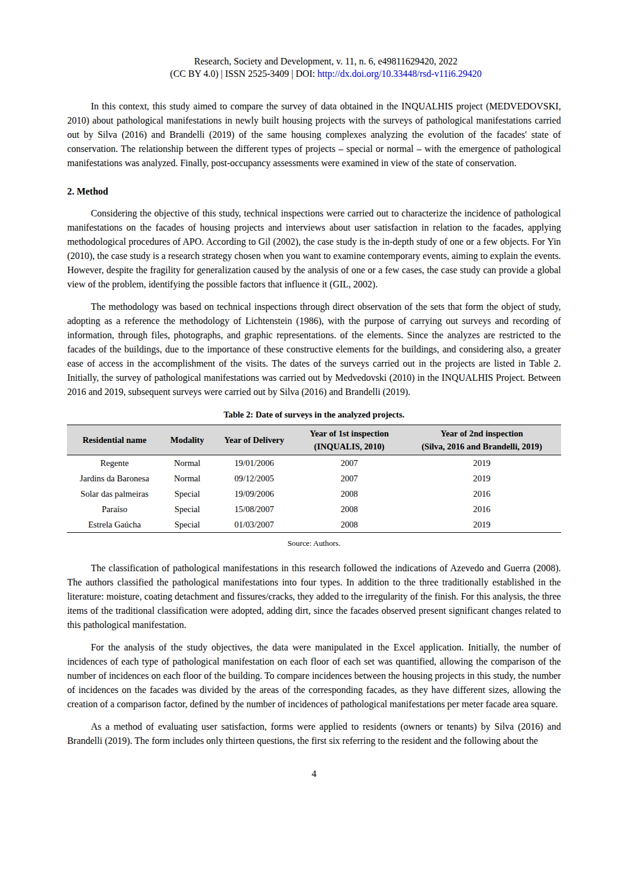Research, Society and Development, v. 11, n. 6, e49811629420, 2022
(CC BY 4.0) | ISSN 2525-3409 | DOI: http://dx.doi.org/10.33448/rsd-v11i6.29420
In this context, this study aimed to compare the survey of data obtained in the INQUALHIS project (MEDVEDOVSKI, 2010) about pathological manifestations in newly built housing projects with the surveys of pathological manifestations carried out by Silva (2016) and Brandelli (2019) of the same housing complexes analyzing the evolution of the facades' state of conservation. The relationship between the different types of projects – special or normal – with the emergence of pathological manifestations was analyzed. Finally, post-occupancy assessments were examined in view of the state of conservation.
2. Method
Considering the objective of this study, technical inspections were carried out to characterize the incidence of pathological manifestations on the facades of housing projects and interviews about user satisfaction in relation to the facades, applying methodological procedures of APO. According to Gil (2002), the case study is the in-depth study of one or a few objects. For Yin (2010), the case study is a research strategy chosen when you want to examine contemporary events, aiming to explain the events. However, despite the fragility for generalization caused by the analysis of one or a few cases, the case study can provide a global view of the problem, identifying the possible factors that influence it (GIL, 2002).
The methodology was based on technical inspections through direct observation of the sets that form the object of study, adopting as a reference the methodology of Lichtenstein (1986), with the purpose of carrying out surveys and recording of information, through files, photographs, and graphic representations. of the elements. Since the analyzes are restricted to the facades of the buildings, due to the importance of these constructive elements for the buildings, and considering also, a greater ease of access in the accomplishment of the visits. The dates of the surveys carried out in the projects are listed in Table 2. Initially, the survey of pathological manifestations was carried out by Medvedovski (2010) in the INQUALHIS Project. Between 2016 and 2019, subsequent surveys were carried out by Silva (2016) and Brandelli (2019).
Table 2: Date of surveys in the analyzed projects.
| Residential name | Modality | Year of Delivery | Year of 1st inspection (INQUALIS, 2010) | Year of 2nd inspection (Silva, 2016 and Brandelli, 2019) |
| --- | --- | --- | --- | --- |
| Regente | Normal | 19/01/2006 | 2007 | 2019 |
| Jardins da Baronesa | Normal | 09/12/2005 | 2007 | 2019 |
| Solar das palmeiras | Special | 19/09/2006 | 2008 | 2016 |
| Paraíso | Special | 15/08/2007 | 2008 | 2016 |
| Estrela Gaúcha | Special | 01/03/2007 | 2008 | 2019 |
Source: Authors.
The classification of pathological manifestations in this research followed the indications of Azevedo and Guerra (2008). The authors classified the pathological manifestations into four types. In addition to the three traditionally established in the literature: moisture, coating detachment and fissures/cracks, they added to the irregularity of the finish. For this analysis, the three items of the traditional classification were adopted, adding dirt, since the facades observed present significant changes related to this pathological manifestation.
For the analysis of the study objectives, the data were manipulated in the Excel application. Initially, the number of incidences of each type of pathological manifestation on each floor of each set was quantified, allowing the comparison of the number of incidences on each floor of the building. To compare incidences between the housing projects in this study, the number of incidences on the facades was divided by the areas of the corresponding facades, as they have different sizes, allowing the creation of a comparison factor, defined by the number of incidences of pathological manifestations per meter facade area square.
As a method of evaluating user satisfaction, forms were applied to residents (owners or tenants) by Silva (2016) and Brandelli (2019). The form includes only thirteen questions, the first six referring to the resident and the following about the
4